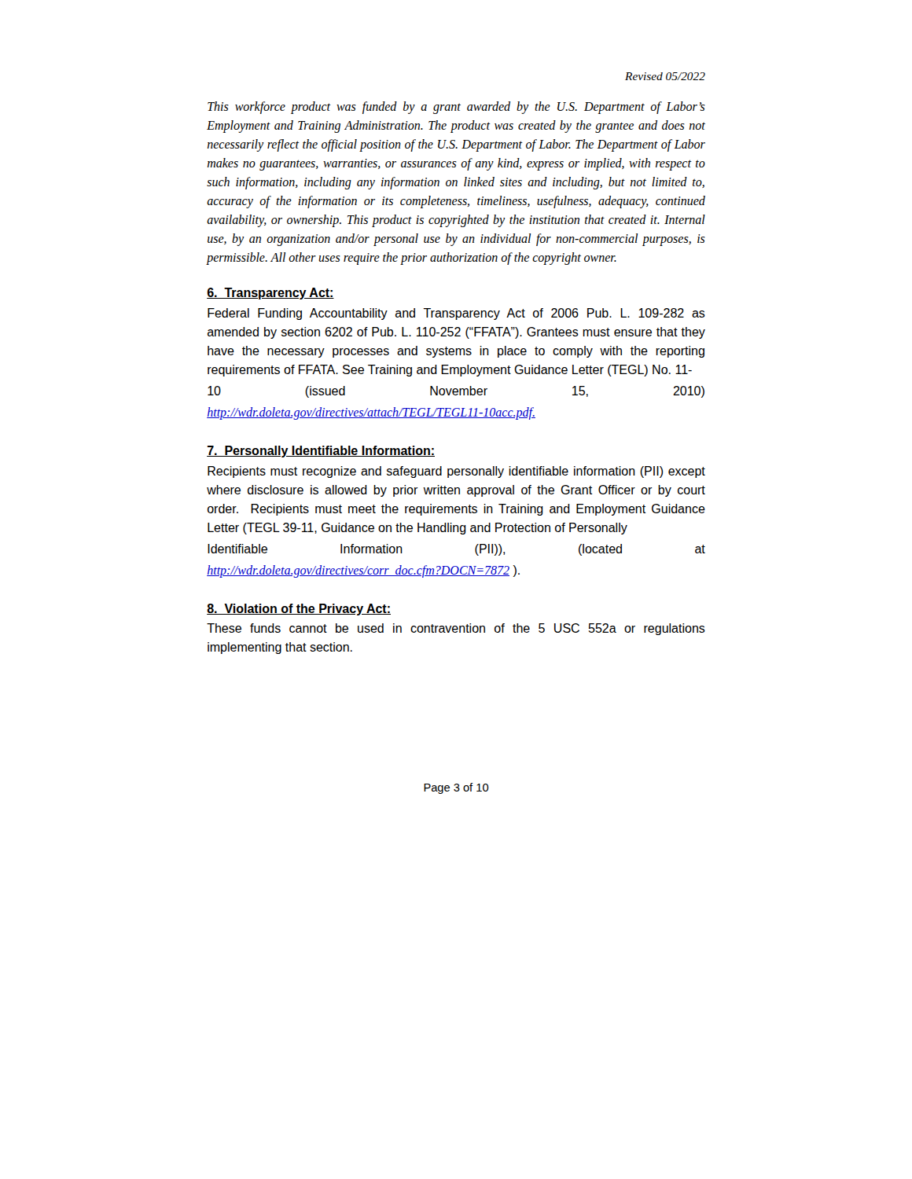Revised 05/2022
This workforce product was funded by a grant awarded by the U.S. Department of Labor’s Employment and Training Administration. The product was created by the grantee and does not necessarily reflect the official position of the U.S. Department of Labor. The Department of Labor makes no guarantees, warranties, or assurances of any kind, express or implied, with respect to such information, including any information on linked sites and including, but not limited to, accuracy of the information or its completeness, timeliness, usefulness, adequacy, continued availability, or ownership. This product is copyrighted by the institution that created it. Internal use, by an organization and/or personal use by an individual for non-commercial purposes, is permissible. All other uses require the prior authorization of the copyright owner.
6. Transparency Act:
Federal Funding Accountability and Transparency Act of 2006 Pub. L. 109-282 as amended by section 6202 of Pub. L. 110-252 (“FFATA”). Grantees must ensure that they have the necessary processes and systems in place to comply with the reporting requirements of FFATA. See Training and Employment Guidance Letter (TEGL) No. 11-
10 (issued November 15, 2010)
http://wdr.doleta.gov/directives/attach/TEGL/TEGL11-10acc.pdf.
7. Personally Identifiable Information:
Recipients must recognize and safeguard personally identifiable information (PII) except where disclosure is allowed by prior written approval of the Grant Officer or by court order. Recipients must meet the requirements in Training and Employment Guidance Letter (TEGL 39-11, Guidance on the Handling and Protection of Personally
Identifiable Information (PII)), (located at
http://wdr.doleta.gov/directives/corr_doc.cfm?DOCN=7872 ).
8. Violation of the Privacy Act:
These funds cannot be used in contravention of the 5 USC 552a or regulations implementing that section.
Page 3 of 10